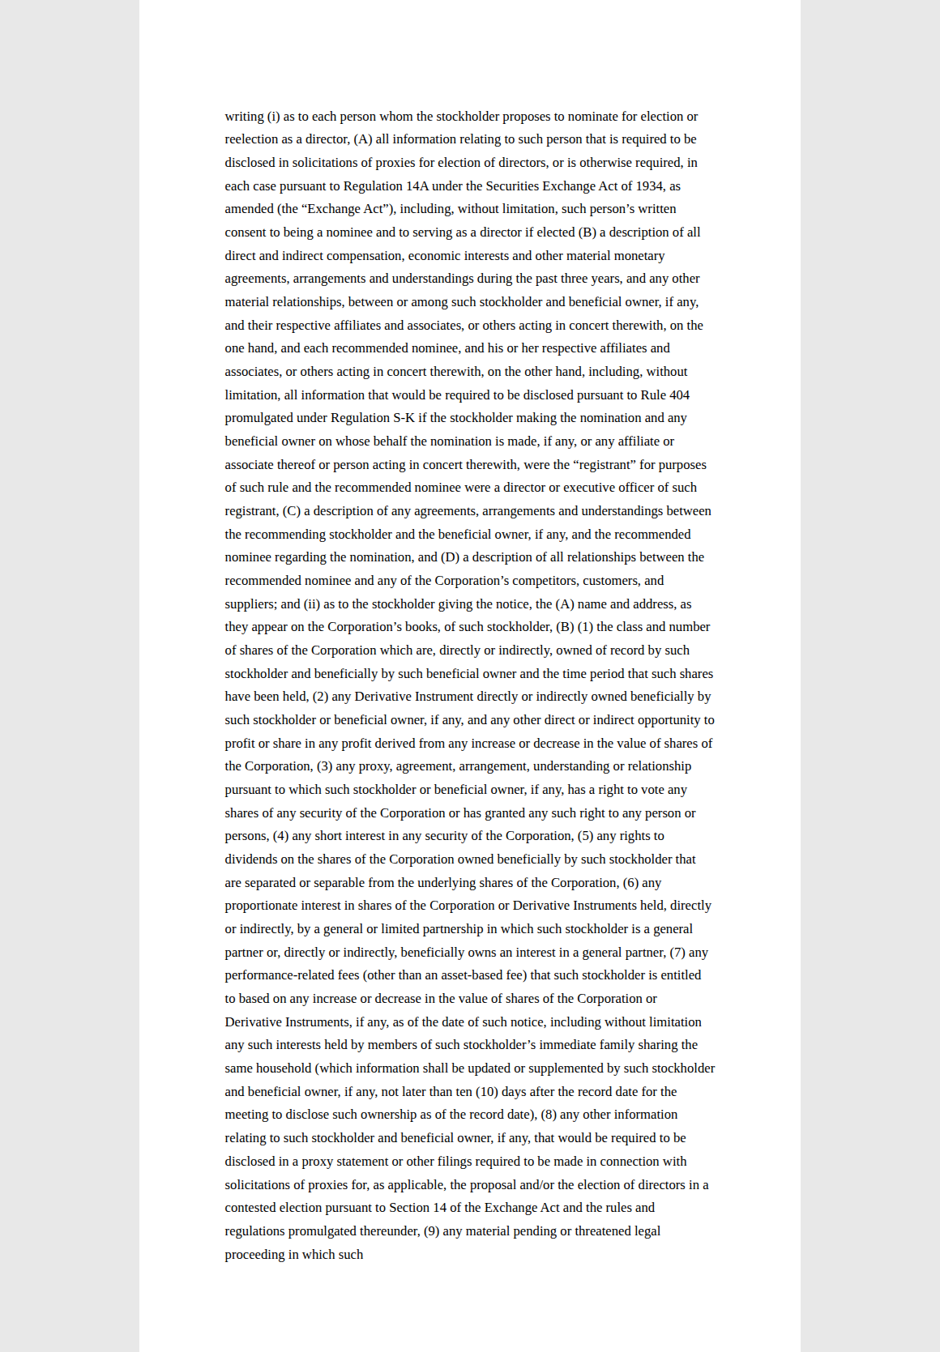writing (i) as to each person whom the stockholder proposes to nominate for election or reelection as a director, (A) all information relating to such person that is required to be disclosed in solicitations of proxies for election of directors, or is otherwise required, in each case pursuant to Regulation 14A under the Securities Exchange Act of 1934, as amended (the “Exchange Act”), including, without limitation, such person’s written consent to being a nominee and to serving as a director if elected (B) a description of all direct and indirect compensation, economic interests and other material monetary agreements, arrangements and understandings during the past three years, and any other material relationships, between or among such stockholder and beneficial owner, if any, and their respective affiliates and associates, or others acting in concert therewith, on the one hand, and each recommended nominee, and his or her respective affiliates and associates, or others acting in concert therewith, on the other hand, including, without limitation, all information that would be required to be disclosed pursuant to Rule 404 promulgated under Regulation S-K if the stockholder making the nomination and any beneficial owner on whose behalf the nomination is made, if any, or any affiliate or associate thereof or person acting in concert therewith, were the “registrant” for purposes of such rule and the recommended nominee were a director or executive officer of such registrant, (C) a description of any agreements, arrangements and understandings between the recommending stockholder and the beneficial owner, if any, and the recommended nominee regarding the nomination, and (D) a description of all relationships between the recommended nominee and any of the Corporation’s competitors, customers, and suppliers; and (ii) as to the stockholder giving the notice, the (A) name and address, as they appear on the Corporation’s books, of such stockholder, (B) (1) the class and number of shares of the Corporation which are, directly or indirectly, owned of record by such stockholder and beneficially by such beneficial owner and the time period that such shares have been held, (2) any Derivative Instrument directly or indirectly owned beneficially by such stockholder or beneficial owner, if any, and any other direct or indirect opportunity to profit or share in any profit derived from any increase or decrease in the value of shares of the Corporation, (3) any proxy, agreement, arrangement, understanding or relationship pursuant to which such stockholder or beneficial owner, if any, has a right to vote any shares of any security of the Corporation or has granted any such right to any person or persons, (4) any short interest in any security of the Corporation, (5) any rights to dividends on the shares of the Corporation owned beneficially by such stockholder that are separated or separable from the underlying shares of the Corporation, (6) any proportionate interest in shares of the Corporation or Derivative Instruments held, directly or indirectly, by a general or limited partnership in which such stockholder is a general partner or, directly or indirectly, beneficially owns an interest in a general partner, (7) any performance-related fees (other than an asset-based fee) that such stockholder is entitled to based on any increase or decrease in the value of shares of the Corporation or Derivative Instruments, if any, as of the date of such notice, including without limitation any such interests held by members of such stockholder’s immediate family sharing the same household (which information shall be updated or supplemented by such stockholder and beneficial owner, if any, not later than ten (10) days after the record date for the meeting to disclose such ownership as of the record date), (8) any other information relating to such stockholder and beneficial owner, if any, that would be required to be disclosed in a proxy statement or other filings required to be made in connection with solicitations of proxies for, as applicable, the proposal and/or the election of directors in a contested election pursuant to Section 14 of the Exchange Act and the rules and regulations promulgated thereunder, (9) any material pending or threatened legal proceeding in which such